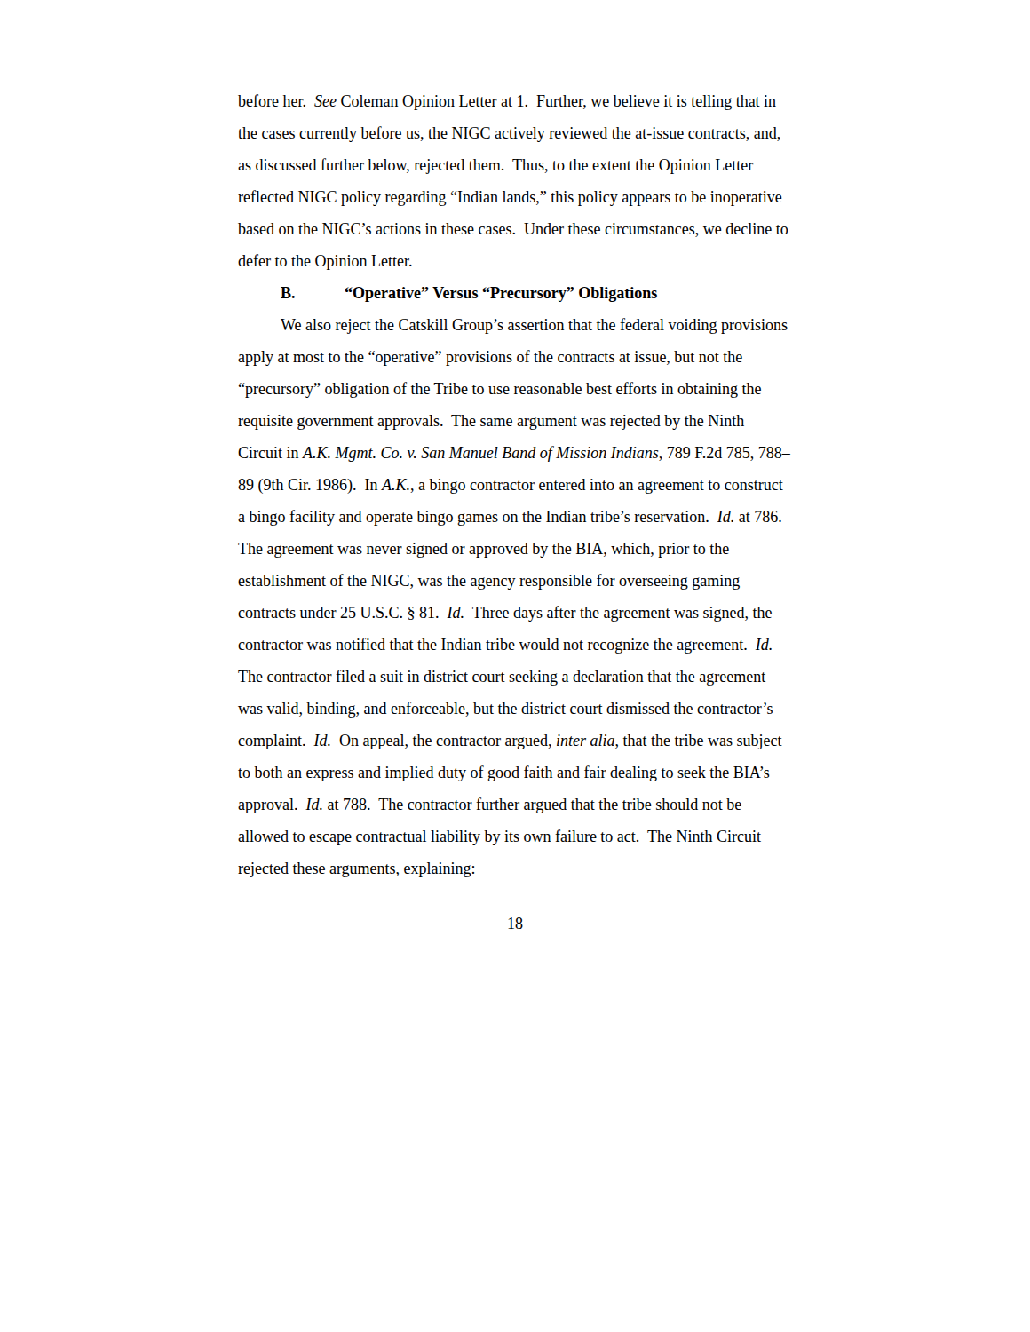before her. See Coleman Opinion Letter at 1. Further, we believe it is telling that in the cases currently before us, the NIGC actively reviewed the at-issue contracts, and, as discussed further below, rejected them. Thus, to the extent the Opinion Letter reflected NIGC policy regarding “Indian lands,” this policy appears to be inoperative based on the NIGC’s actions in these cases. Under these circumstances, we decline to defer to the Opinion Letter.
B.“Operative” Versus “Precursory” Obligations
We also reject the Catskill Group’s assertion that the federal voiding provisions apply at most to the “operative” provisions of the contracts at issue, but not the “precursory” obligation of the Tribe to use reasonable best efforts in obtaining the requisite government approvals. The same argument was rejected by the Ninth Circuit in A.K. Mgmt. Co. v. San Manuel Band of Mission Indians, 789 F.2d 785, 788–89 (9th Cir. 1986). In A.K., a bingo contractor entered into an agreement to construct a bingo facility and operate bingo games on the Indian tribe’s reservation. Id. at 786. The agreement was never signed or approved by the BIA, which, prior to the establishment of the NIGC, was the agency responsible for overseeing gaming contracts under 25 U.S.C. § 81. Id. Three days after the agreement was signed, the contractor was notified that the Indian tribe would not recognize the agreement. Id. The contractor filed a suit in district court seeking a declaration that the agreement was valid, binding, and enforceable, but the district court dismissed the contractor’s complaint. Id. On appeal, the contractor argued, inter alia, that the tribe was subject to both an express and implied duty of good faith and fair dealing to seek the BIA’s approval. Id. at 788. The contractor further argued that the tribe should not be allowed to escape contractual liability by its own failure to act. The Ninth Circuit rejected these arguments, explaining:
18